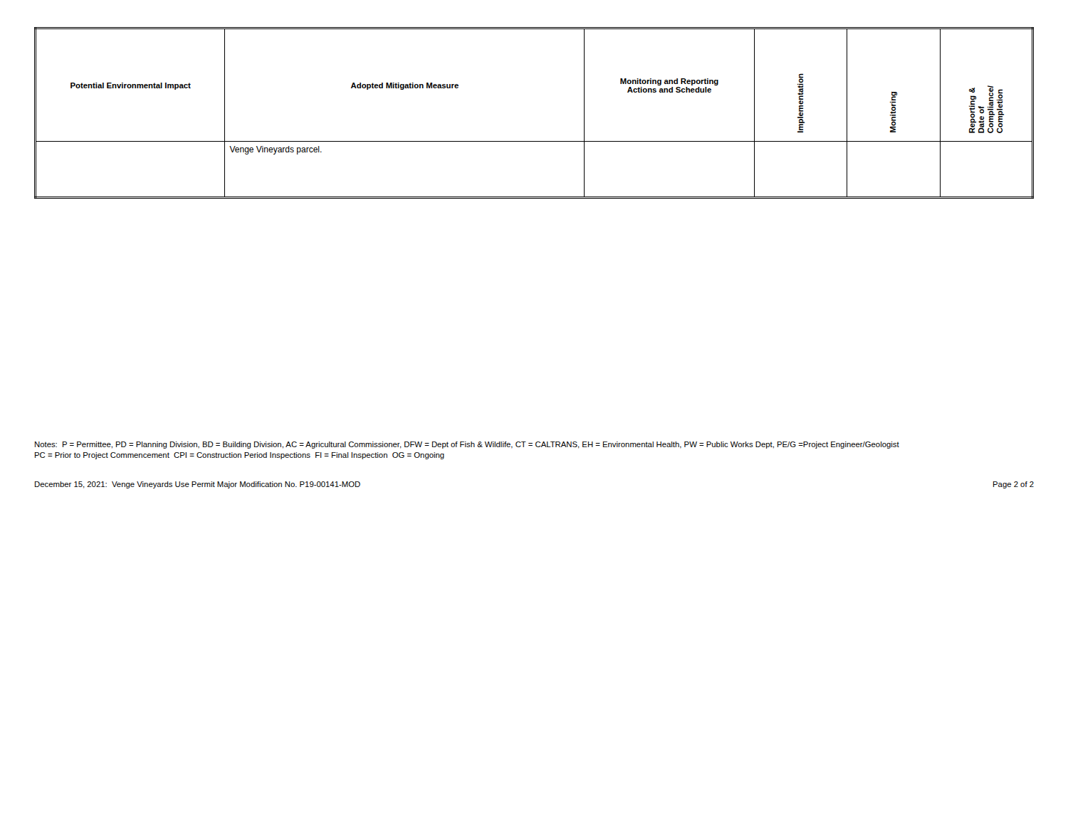| Potential Environmental Impact | Adopted Mitigation Measure | Monitoring and Reporting Actions and Schedule | Implementation | Monitoring | Reporting & Date of Compliance/ Completion |
| --- | --- | --- | --- | --- | --- |
| | Venge Vineyards parcel. | | | | |
Notes: P = Permittee, PD = Planning Division, BD = Building Division, AC = Agricultural Commissioner, DFW = Dept of Fish & Wildlife, CT = CALTRANS, EH = Environmental Health, PW = Public Works Dept, PE/G =Project Engineer/Geologist
PC = Prior to Project Commencement CPI = Construction Period Inspections FI = Final Inspection OG = Ongoing
December 15, 2021: Venge Vineyards Use Permit Major Modification No. P19-00141-MOD Page 2 of 2